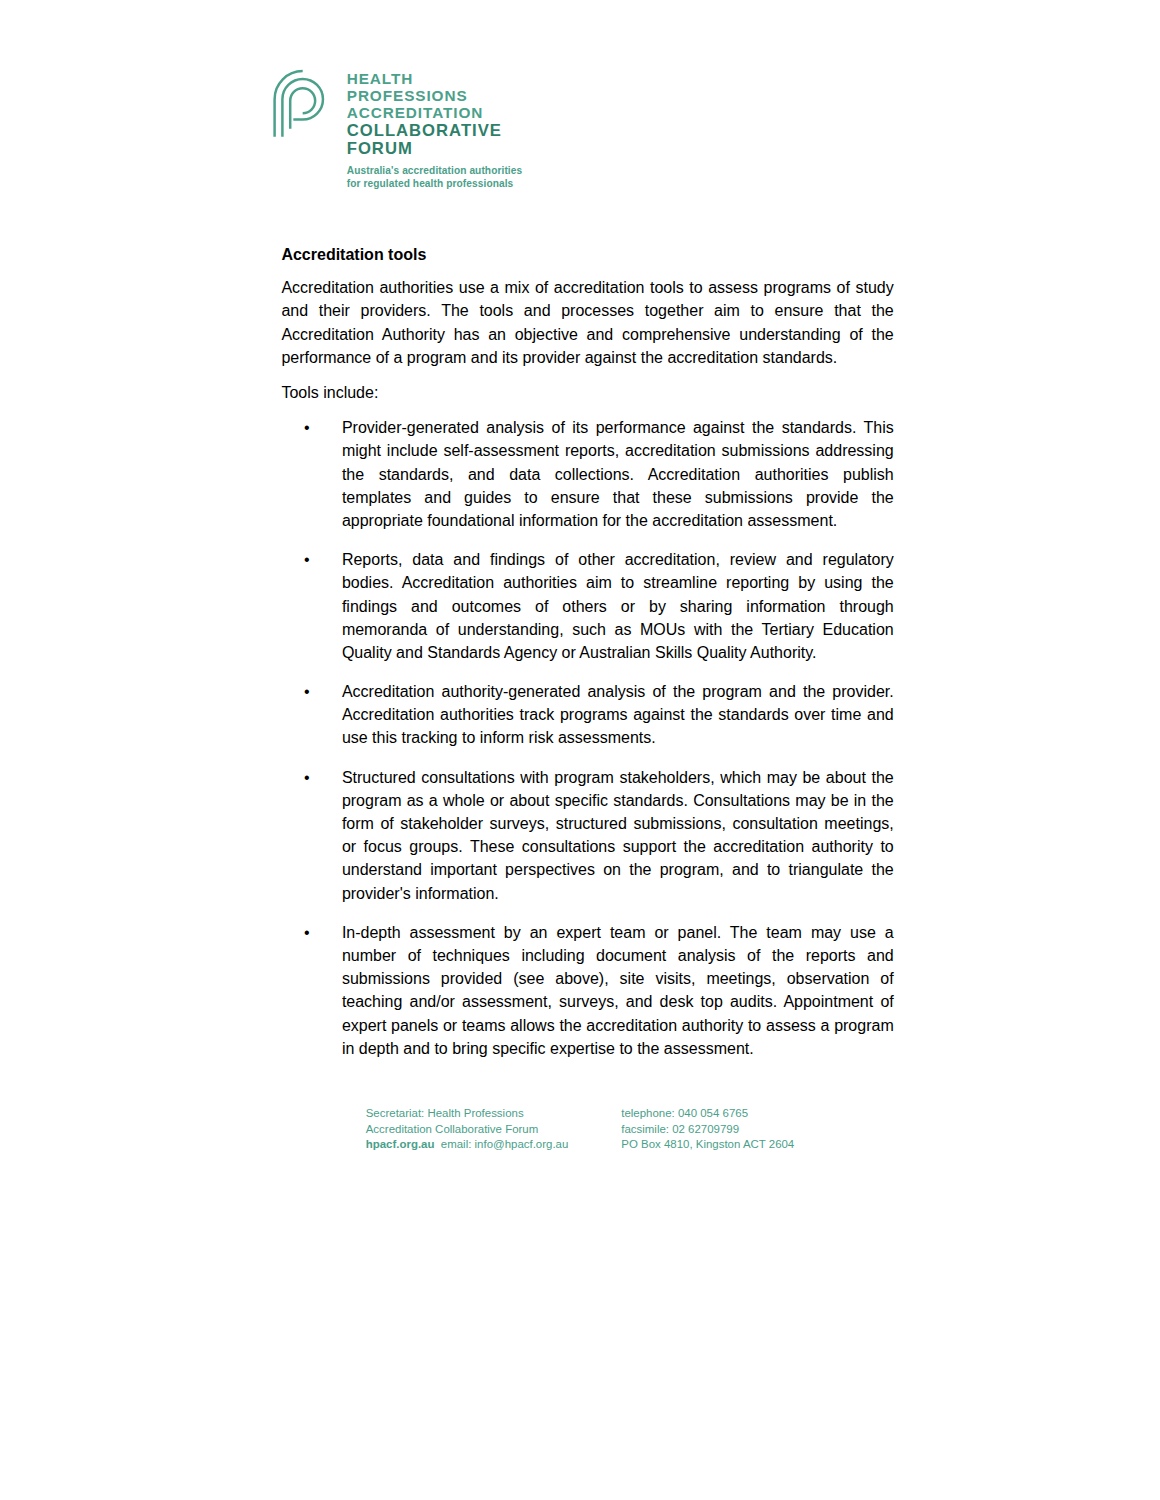Health
Professions
Accreditation
Collaborative
Forum
Australia's accreditation authorities
for regulated health professionals
Accreditation tools
Accreditation authorities use a mix of accreditation tools to assess programs of study and their providers. The tools and processes together aim to ensure that the Accreditation Authority has an objective and comprehensive understanding of the performance of a program and its provider against the accreditation standards.
Tools include:
Provider-generated analysis of its performance against the standards. This might include self-assessment reports, accreditation submissions addressing the standards, and data collections. Accreditation authorities publish templates and guides to ensure that these submissions provide the appropriate foundational information for the accreditation assessment.
Reports, data and findings of other accreditation, review and regulatory bodies. Accreditation authorities aim to streamline reporting by using the findings and outcomes of others or by sharing information through memoranda of understanding, such as MOUs with the Tertiary Education Quality and Standards Agency or Australian Skills Quality Authority.
Accreditation authority-generated analysis of the program and the provider. Accreditation authorities track programs against the standards over time and use this tracking to inform risk assessments.
Structured consultations with program stakeholders, which may be about the program as a whole or about specific standards. Consultations may be in the form of stakeholder surveys, structured submissions, consultation meetings, or focus groups. These consultations support the accreditation authority to understand important perspectives on the program, and to triangulate the provider's information.
In-depth assessment by an expert team or panel. The team may use a number of techniques including document analysis of the reports and submissions provided (see above), site visits, meetings, observation of teaching and/or assessment, surveys, and desk top audits. Appointment of expert panels or teams allows the accreditation authority to assess a program in depth and to bring specific expertise to the assessment.
Secretariat: Health Professions
Accreditation Collaborative Forum
hpacf.org.au email: info@hpacf.org.au
telephone: 040 054 6765
facsimile: 02 62709799
PO Box 4810, Kingston ACT 2604